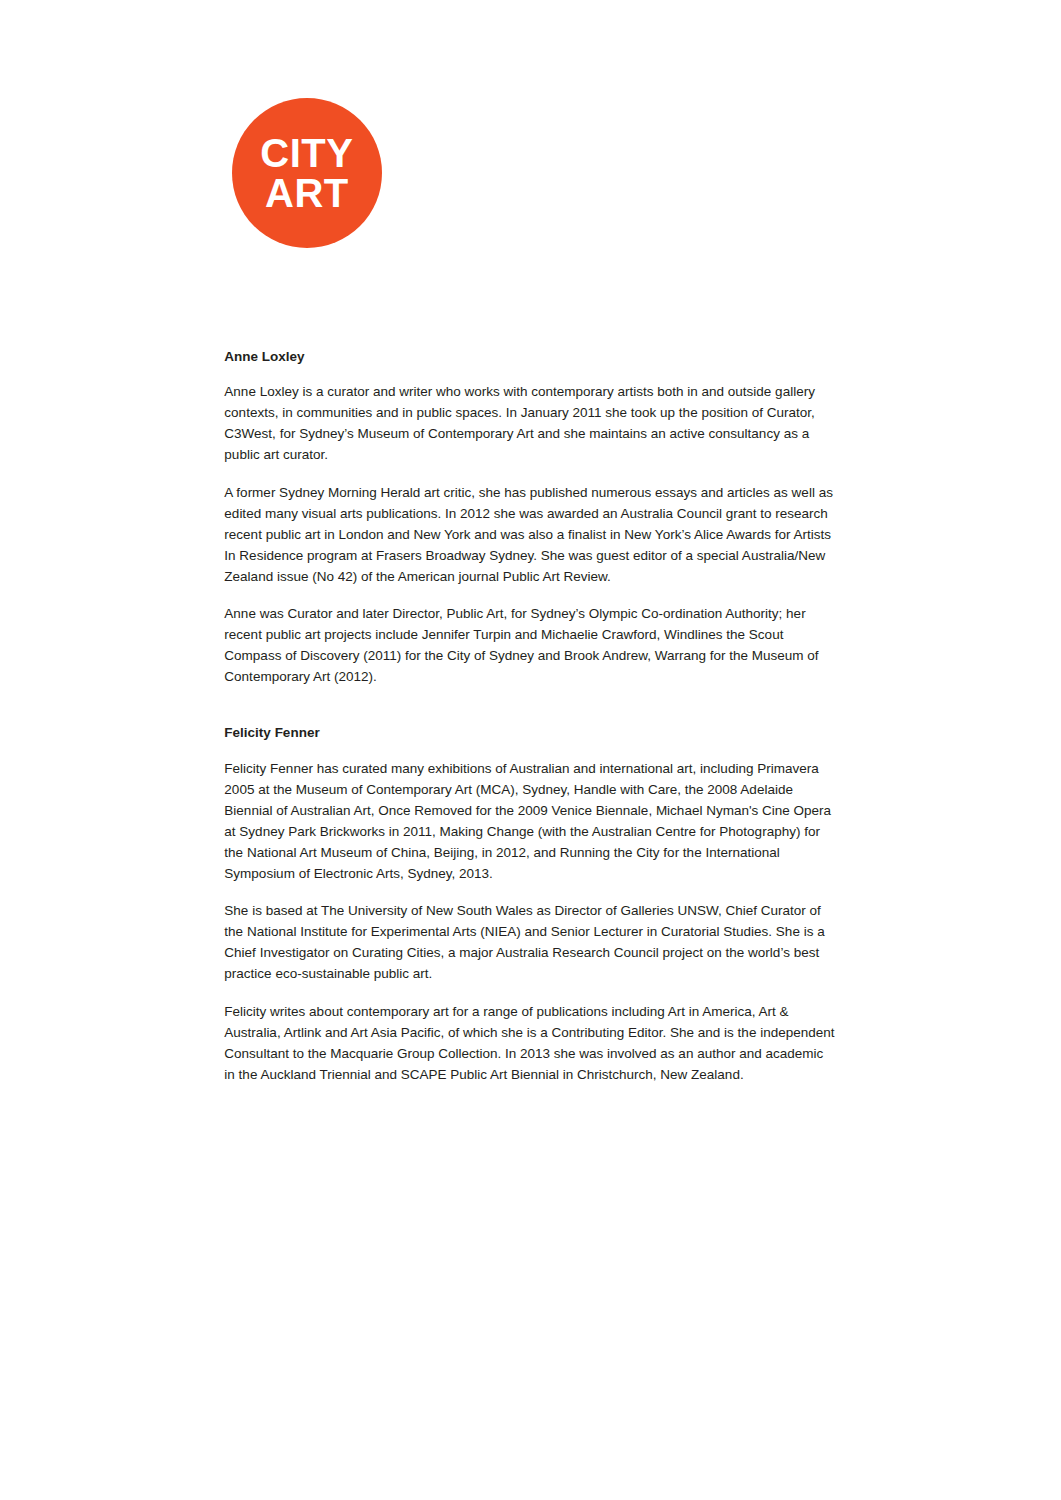CITY ART
Anne Loxley
Anne Loxley is a curator and writer who works with contemporary artists both in and outside gallery contexts, in communities and in public spaces. In January 2011 she took up the position of Curator, C3West, for Sydney’s Museum of Contemporary Art and she maintains an active consultancy as a public art curator.
A former Sydney Morning Herald art critic, she has published numerous essays and articles as well as edited many visual arts publications. In 2012 she was awarded an Australia Council grant to research recent public art in London and New York and was also a finalist in New York’s Alice Awards for Artists In Residence program at Frasers Broadway Sydney. She was guest editor of a special Australia/New Zealand issue (No 42) of the American journal Public Art Review.
Anne was Curator and later Director, Public Art, for Sydney’s Olympic Co-ordination Authority; her recent public art projects include Jennifer Turpin and Michaelie Crawford, Windlines the Scout Compass of Discovery (2011) for the City of Sydney and Brook Andrew, Warrang for the Museum of Contemporary Art (2012).
Felicity Fenner
Felicity Fenner has curated many exhibitions of Australian and international art, including Primavera 2005 at the Museum of Contemporary Art (MCA), Sydney, Handle with Care, the 2008 Adelaide Biennial of Australian Art, Once Removed for the 2009 Venice Biennale, Michael Nyman's Cine Opera at Sydney Park Brickworks in 2011, Making Change (with the Australian Centre for Photography) for the National Art Museum of China, Beijing, in 2012, and Running the City for the International Symposium of Electronic Arts, Sydney, 2013.
She is based at The University of New South Wales as Director of Galleries UNSW, Chief Curator of the National Institute for Experimental Arts (NIEA) and Senior Lecturer in Curatorial Studies. She is a Chief Investigator on Curating Cities, a major Australia Research Council project on the world’s best practice eco-sustainable public art.
Felicity writes about contemporary art for a range of publications including Art in America, Art & Australia, Artlink and Art Asia Pacific, of which she is a Contributing Editor. She and is the independent Consultant to the Macquarie Group Collection. In 2013 she was involved as an author and academic in the Auckland Triennial and SCAPE Public Art Biennial in Christchurch, New Zealand.